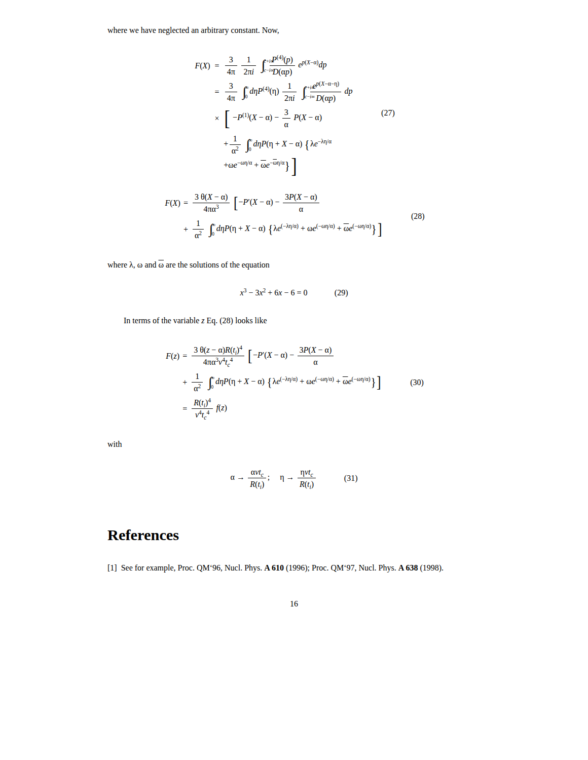where we have neglected an arbitrary constant. Now,
| F ( X ) | = | 3 4π 1 2π i ∫ c + i ∞ c − i ∞ P (4) ( p ) D (α p ) e p ( X −α) dp |
| | = | 3 4π ∫ ∞ 0 dηP (4) (η) 1 2π i ∫ c + i ∞ c − i ∞ e p ( X −α−η) D (α p ) dp |
| | × | [ − P (1) ( X − α) − 3 α P ( X − α) |
| | | + 1 α 2 ∫ ∞ 0 dηP (η + X − α) { λ e −λη/α |
| | | +ω e −ωη/α + ω e − ω η/α } ] |
(27)
| F ( X ) | = | 3 θ( X − α) 4πα 3 [ − P ′( X − α) − 3 P ( X − α) α |
| | + | 1 α 2 ∫ ∞ 0 dηP (η + X − α) { λ e (−λη/α) + ω e (−ωη/α) + ω e (−ωη/α) } ] |
(28)
where λ, ω and ω are the solutions of the equation
x3 − 3x2 + 6x − 6 = 0
(29)
In terms of the variable z Eq. (28) looks like
| F ( z ) | = | 3 θ( z − α) R ( t i ) 4 4πα 3 v 4 t c 4 [ − P ′( X − α) − 3 P ( X − α) α |
| | + | 1 α 2 ∫ ∞ 0 dηP (η + X − α) { λ e (−λη/α) + ω e (−ωη/α) + ω e (−ωη/α) } ] |
| | = | R ( t i ) 4 v 4 t c 4 f ( z ) |
(30)
with
α → αvtc R(ti); η → ηvtc R(ti)
(31)
References
[1] See for example, Proc. QM‘96, Nucl. Phys. A 610 (1996); Proc. QM‘97, Nucl. Phys. A 638 (1998).
16